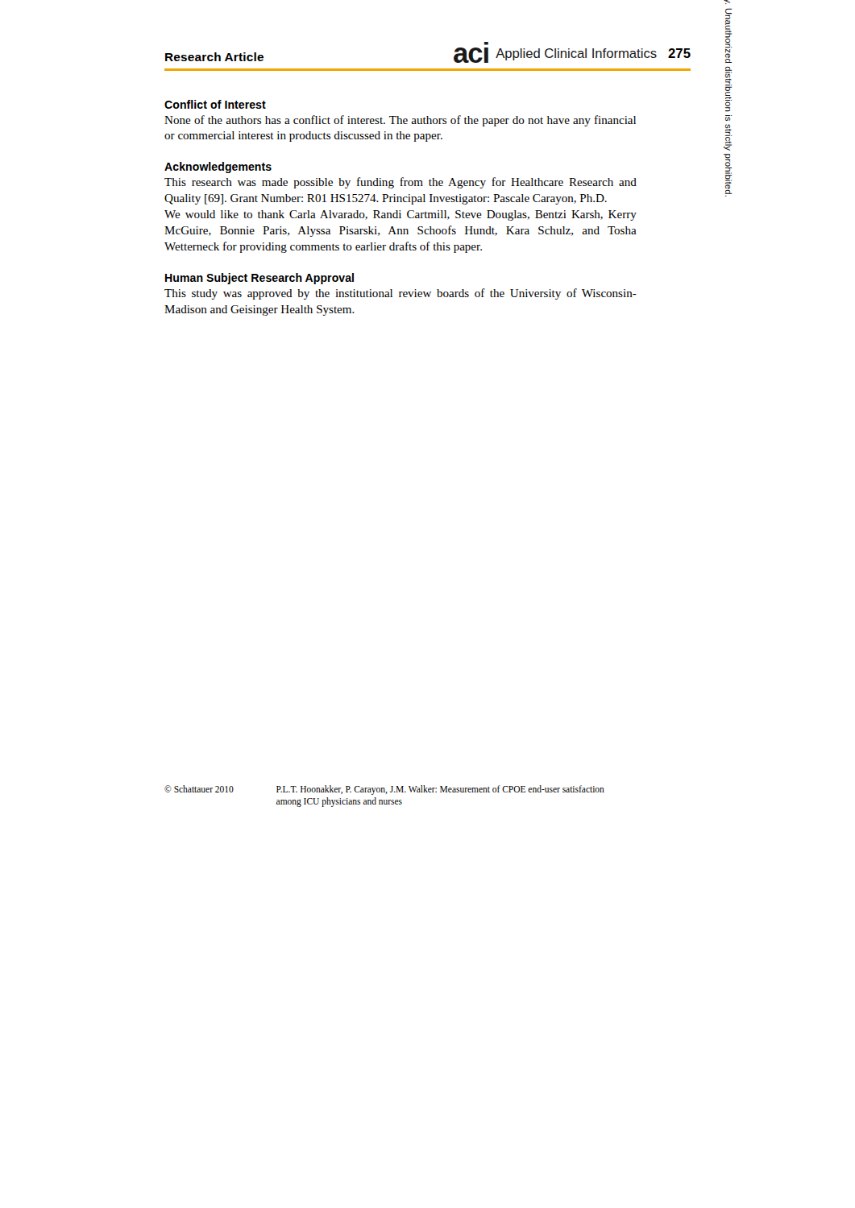Research Article
aci Applied Clinical Informatics 275
Conflict of Interest
None of the authors has a conflict of interest. The authors of the paper do not have any financial or commercial interest in products discussed in the paper.
Acknowledgements
This research was made possible by funding from the Agency for Healthcare Research and Quality [69]. Grant Number: R01 HS15274. Principal Investigator: Pascale Carayon, Ph.D.
We would like to thank Carla Alvarado, Randi Cartmill, Steve Douglas, Bentzi Karsh, Kerry McGuire, Bonnie Paris, Alyssa Pisarski, Ann Schoofs Hundt, Kara Schulz, and Tosha Wetterneck for providing comments to earlier drafts of this paper.
Human Subject Research Approval
This study was approved by the institutional review boards of the University of Wisconsin-Madison and Geisinger Health System.
This document was downloaded for personal use only. Unauthorized distribution is strictly prohibited.
© Schattauer 2010
P.L.T. Hoonakker, P. Carayon, J.M. Walker: Measurement of CPOE end-user satisfaction among ICU physicians and nurses